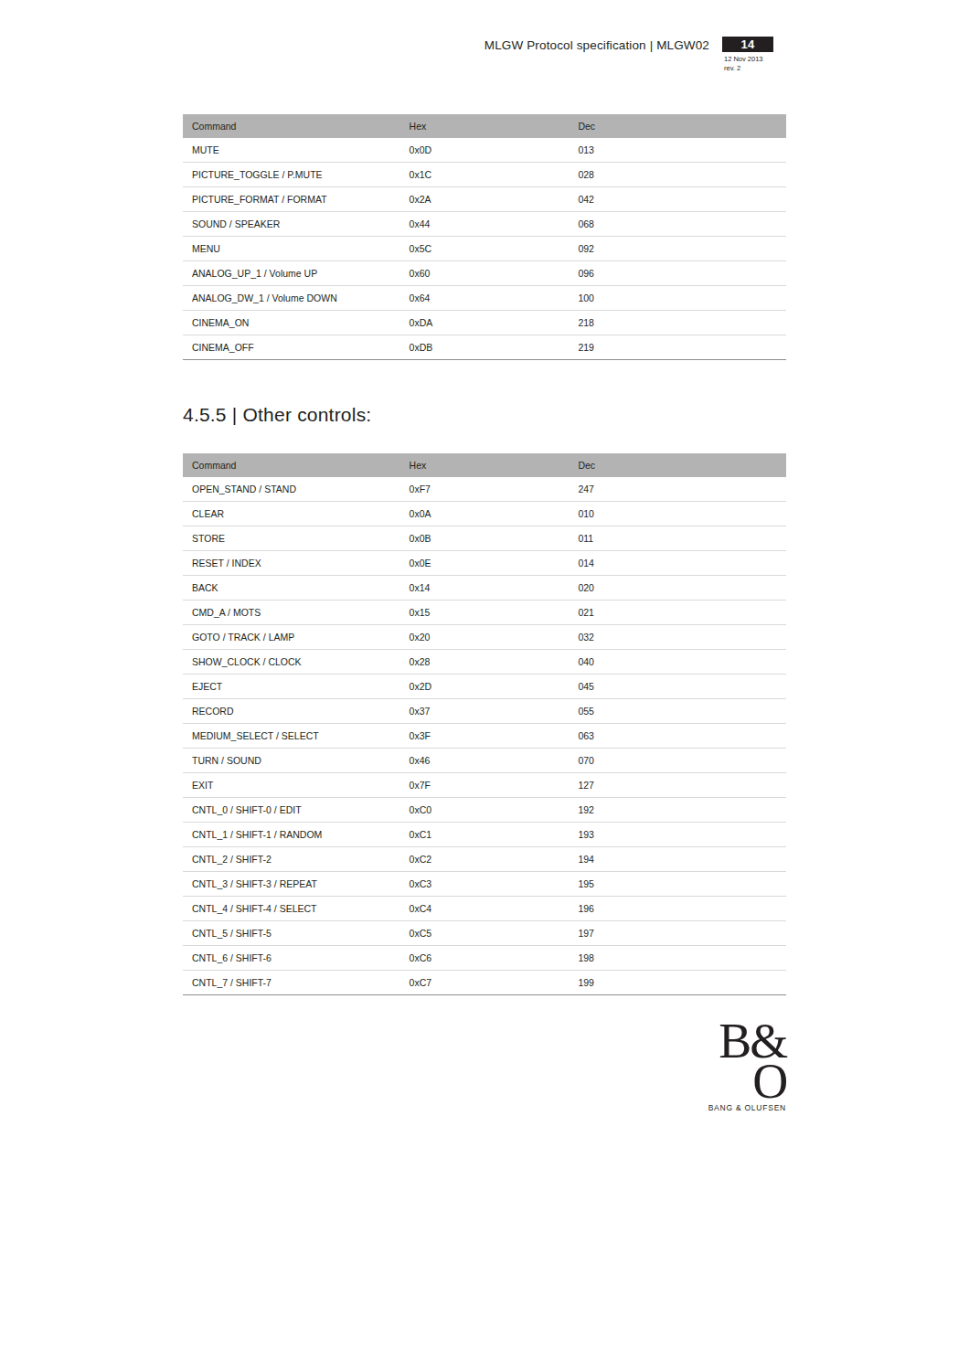MLGW Protocol specification | MLGW02
14
12 Nov 2013
rev. 2
| Command | Hex | Dec |
| --- | --- | --- |
| MUTE | 0x0D | 013 |
| PICTURE_TOGGLE / P.MUTE | 0x1C | 028 |
| PICTURE_FORMAT / FORMAT | 0x2A | 042 |
| SOUND / SPEAKER | 0x44 | 068 |
| MENU | 0x5C | 092 |
| ANALOG_UP_1 / Volume UP | 0x60 | 096 |
| ANALOG_DW_1 / Volume DOWN | 0x64 | 100 |
| CINEMA_ON | 0xDA | 218 |
| CINEMA_OFF | 0xDB | 219 |
4.5.5 | Other controls:
| Command | Hex | Dec |
| --- | --- | --- |
| OPEN_STAND / STAND | 0xF7 | 247 |
| CLEAR | 0x0A | 010 |
| STORE | 0x0B | 011 |
| RESET / INDEX | 0x0E | 014 |
| BACK | 0x14 | 020 |
| CMD_A / MOTS | 0x15 | 021 |
| GOTO / TRACK / LAMP | 0x20 | 032 |
| SHOW_CLOCK / CLOCK | 0x28 | 040 |
| EJECT | 0x2D | 045 |
| RECORD | 0x37 | 055 |
| MEDIUM_SELECT / SELECT | 0x3F | 063 |
| TURN / SOUND | 0x46 | 070 |
| EXIT | 0x7F | 127 |
| CNTL_0 / SHIFT-0 / EDIT | 0xC0 | 192 |
| CNTL_1 / SHIFT-1 / RANDOM | 0xC1 | 193 |
| CNTL_2 / SHIFT-2 | 0xC2 | 194 |
| CNTL_3 / SHIFT-3 / REPEAT | 0xC3 | 195 |
| CNTL_4 / SHIFT-4 / SELECT | 0xC4 | 196 |
| CNTL_5 / SHIFT-5 | 0xC5 | 197 |
| CNTL_6 / SHIFT-6 | 0xC6 | 198 |
| CNTL_7 / SHIFT-7 | 0xC7 | 199 |
B&
O
Bang & Olufsen